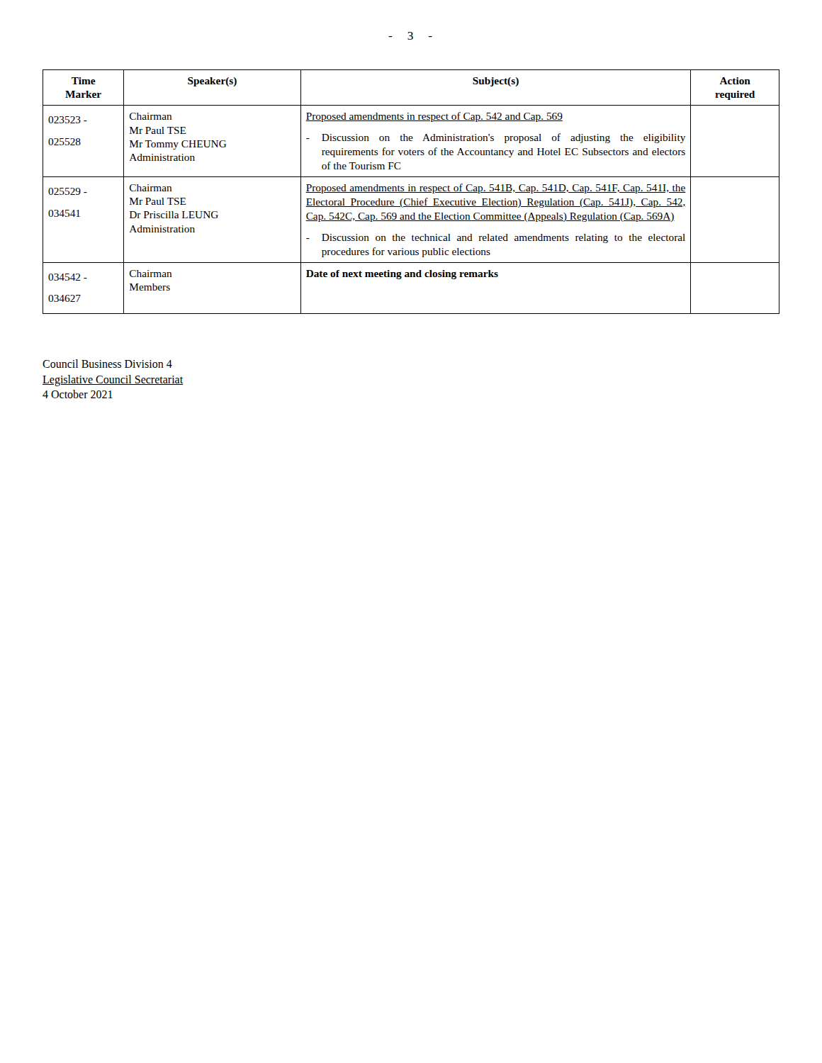- 3 -
| Time Marker | Speaker(s) | Subject(s) | Action required |
| --- | --- | --- | --- |
| 023523 - 025528 | Chairman Mr Paul TSE Mr Tommy CHEUNG Administration | Proposed amendments in respect of Cap. 542 and Cap. 569 - Discussion on the Administration's proposal of adjusting the eligibility requirements for voters of the Accountancy and Hotel EC Subsectors and electors of the Tourism FC | |
| 025529 - 034541 | Chairman Mr Paul TSE Dr Priscilla LEUNG Administration | Proposed amendments in respect of Cap. 541B, Cap. 541D, Cap. 541F, Cap. 541I, the Electoral Procedure (Chief Executive Election) Regulation (Cap. 541J), Cap. 542, Cap. 542C, Cap. 569 and the Election Committee (Appeals) Regulation (Cap. 569A) - Discussion on the technical and related amendments relating to the electoral procedures for various public elections | |
| 034542 - 034627 | Chairman Members | Date of next meeting and closing remarks | |
Council Business Division 4
Legislative Council Secretariat
4 October 2021